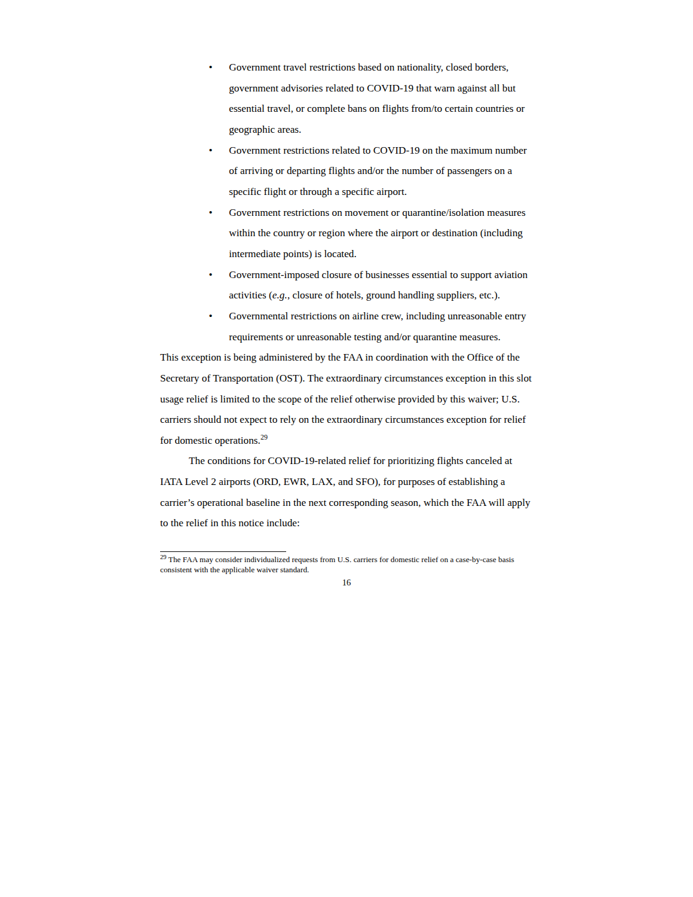Government travel restrictions based on nationality, closed borders, government advisories related to COVID-19 that warn against all but essential travel, or complete bans on flights from/to certain countries or geographic areas.
Government restrictions related to COVID-19 on the maximum number of arriving or departing flights and/or the number of passengers on a specific flight or through a specific airport.
Government restrictions on movement or quarantine/isolation measures within the country or region where the airport or destination (including intermediate points) is located.
Government-imposed closure of businesses essential to support aviation activities (e.g., closure of hotels, ground handling suppliers, etc.).
Governmental restrictions on airline crew, including unreasonable entry requirements or unreasonable testing and/or quarantine measures.
This exception is being administered by the FAA in coordination with the Office of the Secretary of Transportation (OST). The extraordinary circumstances exception in this slot usage relief is limited to the scope of the relief otherwise provided by this waiver; U.S. carriers should not expect to rely on the extraordinary circumstances exception for relief for domestic operations.29
The conditions for COVID-19-related relief for prioritizing flights canceled at IATA Level 2 airports (ORD, EWR, LAX, and SFO), for purposes of establishing a carrier’s operational baseline in the next corresponding season, which the FAA will apply to the relief in this notice include:
29 The FAA may consider individualized requests from U.S. carriers for domestic relief on a case-by-case basis consistent with the applicable waiver standard.
16